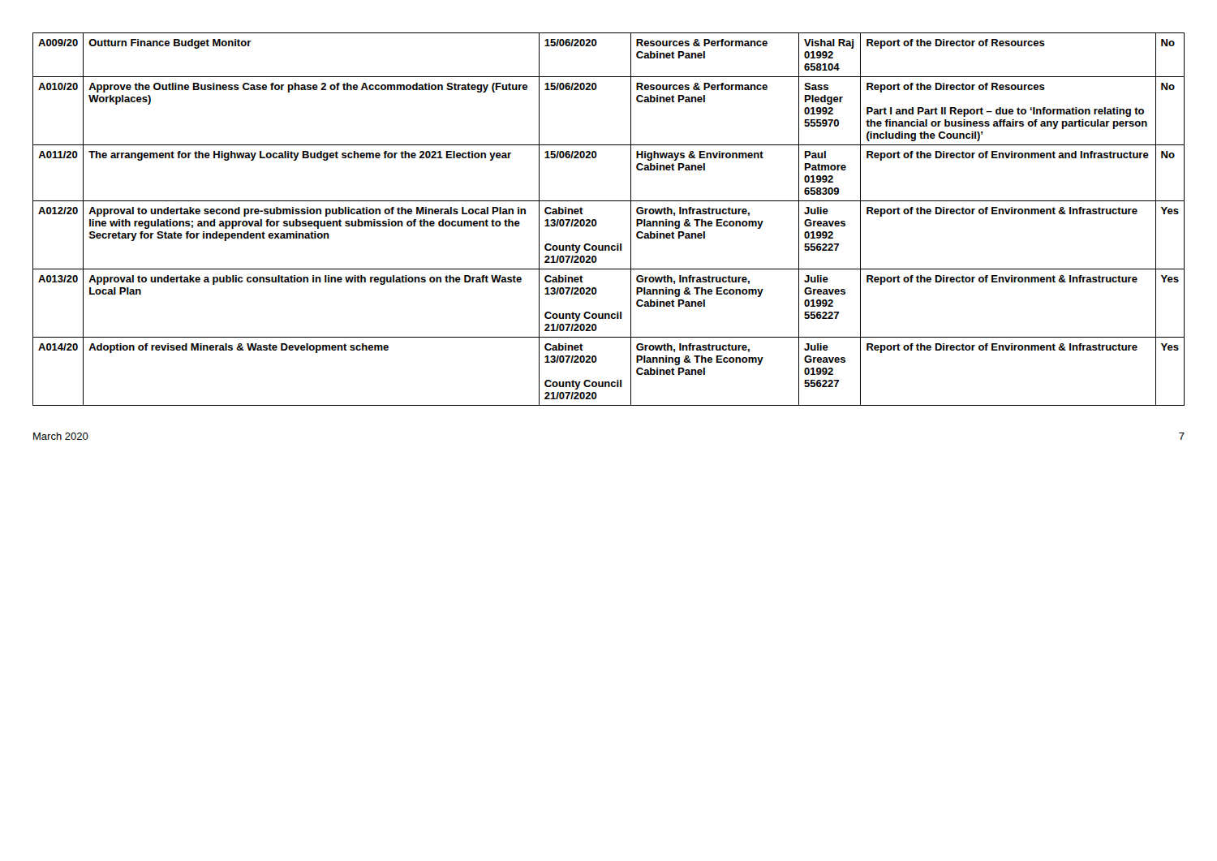| A009/20 | Outturn Finance Budget Monitor | 15/06/2020 | Resources & Performance Cabinet Panel | Vishal Raj 01992 658104 | Report of the Director of Resources | No |
| A010/20 | Approve the Outline Business Case for phase 2 of the Accommodation Strategy (Future Workplaces) | 15/06/2020 | Resources & Performance Cabinet Panel | Sass Pledger 01992 555970 | Report of the Director of Resources Part I and Part II Report – due to ‘Information relating to the financial or business affairs of any particular person (including the Council)’ | No |
| A011/20 | The arrangement for the Highway Locality Budget scheme for the 2021 Election year | 15/06/2020 | Highways & Environment Cabinet Panel | Paul Patmore 01992 658309 | Report of the Director of Environment and Infrastructure | No |
| A012/20 | Approval to undertake second pre-submission publication of the Minerals Local Plan in line with regulations; and approval for subsequent submission of the document to the Secretary for State for independent examination | Cabinet 13/07/2020 County Council 21/07/2020 | Growth, Infrastructure, Planning & The Economy Cabinet Panel | Julie Greaves 01992 556227 | Report of the Director of Environment & Infrastructure | Yes |
| A013/20 | Approval to undertake a public consultation in line with regulations on the Draft Waste Local Plan | Cabinet 13/07/2020 County Council 21/07/2020 | Growth, Infrastructure, Planning & The Economy Cabinet Panel | Julie Greaves 01992 556227 | Report of the Director of Environment & Infrastructure | Yes |
| A014/20 | Adoption of revised Minerals & Waste Development scheme | Cabinet 13/07/2020 County Council 21/07/2020 | Growth, Infrastructure, Planning & The Economy Cabinet Panel | Julie Greaves 01992 556227 | Report of the Director of Environment & Infrastructure | Yes |
March 2020 7